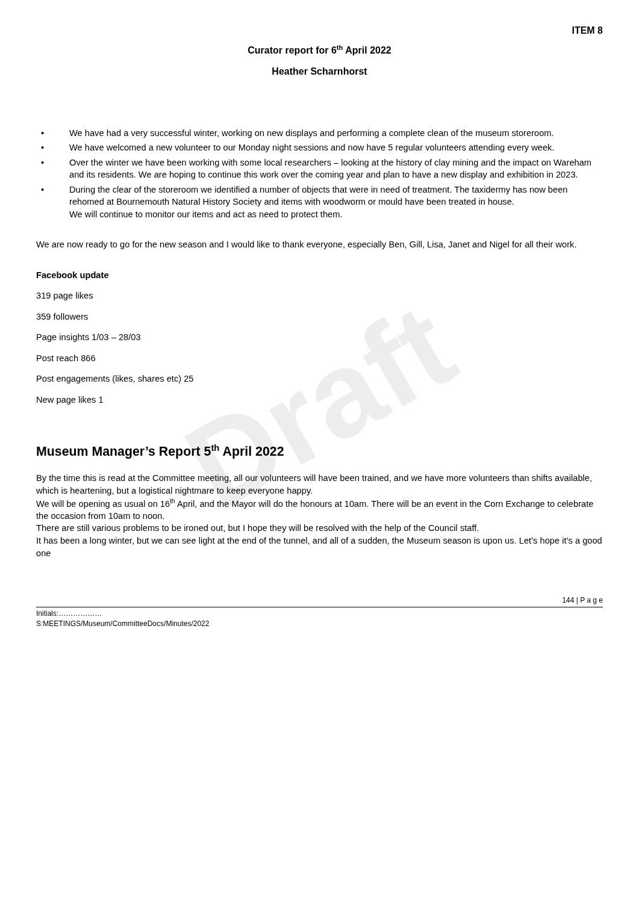Draft
ITEM 8
Curator report for 6th April 2022
Heather Scharnhorst
We have had a very successful winter, working on new displays and performing a complete clean of the museum storeroom.
We have welcomed a new volunteer to our Monday night sessions and now have 5 regular volunteers attending every week.
Over the winter we have been working with some local researchers – looking at the history of clay mining and the impact on Wareham and its residents. We are hoping to continue this work over the coming year and plan to have a new display and exhibition in 2023.
During the clear of the storeroom we identified a number of objects that were in need of treatment. The taxidermy has now been rehomed at Bournemouth Natural History Society and items with woodworm or mould have been treated in house.
We will continue to monitor our items and act as need to protect them.
We are now ready to go for the new season and I would like to thank everyone, especially Ben, Gill, Lisa, Janet and Nigel for all their work.
Facebook update
319 page likes
359 followers
Page insights 1/03 – 28/03
Post reach 866
Post engagements (likes, shares etc) 25
New page likes 1
Museum Manager’s Report 5th April 2022
By the time this is read at the Committee meeting, all our volunteers will have been trained, and we have more volunteers than shifts available, which is heartening, but a logistical nightmare to keep everyone happy.
We will be opening as usual on 16th April, and the Mayor will do the honours at 10am. There will be an event in the Corn Exchange to celebrate the occasion from 10am to noon.
There are still various problems to be ironed out, but I hope they will be resolved with the help of the Council staff.
It has been a long winter, but we can see light at the end of the tunnel, and all of a sudden, the Museum season is upon us. Let’s hope it’s a good one
144 | P a g e
Initials:………………
S:MEETINGS/Museum/CommitteeDocs/Minutes/2022